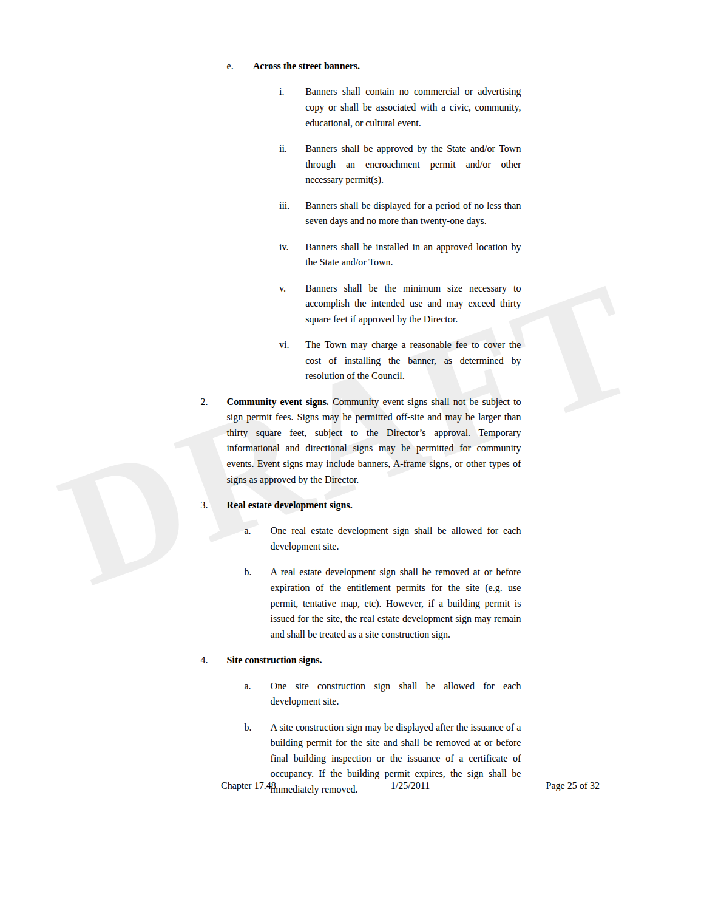DRAFT
e. Across the street banners.
i. Banners shall contain no commercial or advertising copy or shall be associated with a civic, community, educational, or cultural event.
ii. Banners shall be approved by the State and/or Town through an encroachment permit and/or other necessary permit(s).
iii. Banners shall be displayed for a period of no less than seven days and no more than twenty-one days.
iv. Banners shall be installed in an approved location by the State and/or Town.
v. Banners shall be the minimum size necessary to accomplish the intended use and may exceed thirty square feet if approved by the Director.
vi. The Town may charge a reasonable fee to cover the cost of installing the banner, as determined by resolution of the Council.
2. Community event signs. Community event signs shall not be subject to sign permit fees. Signs may be permitted off-site and may be larger than thirty square feet, subject to the Director’s approval. Temporary informational and directional signs may be permitted for community events. Event signs may include banners, A-frame signs, or other types of signs as approved by the Director.
3. Real estate development signs.
a. One real estate development sign shall be allowed for each development site.
b. A real estate development sign shall be removed at or before expiration of the entitlement permits for the site (e.g. use permit, tentative map, etc). However, if a building permit is issued for the site, the real estate development sign may remain and shall be treated as a site construction sign.
4. Site construction signs.
a. One site construction sign shall be allowed for each development site.
b. A site construction sign may be displayed after the issuance of a building permit for the site and shall be removed at or before final building inspection or the issuance of a certificate of occupancy. If the building permit expires, the sign shall be immediately removed.
Chapter 17.48
1/25/2011
Page 25 of 32